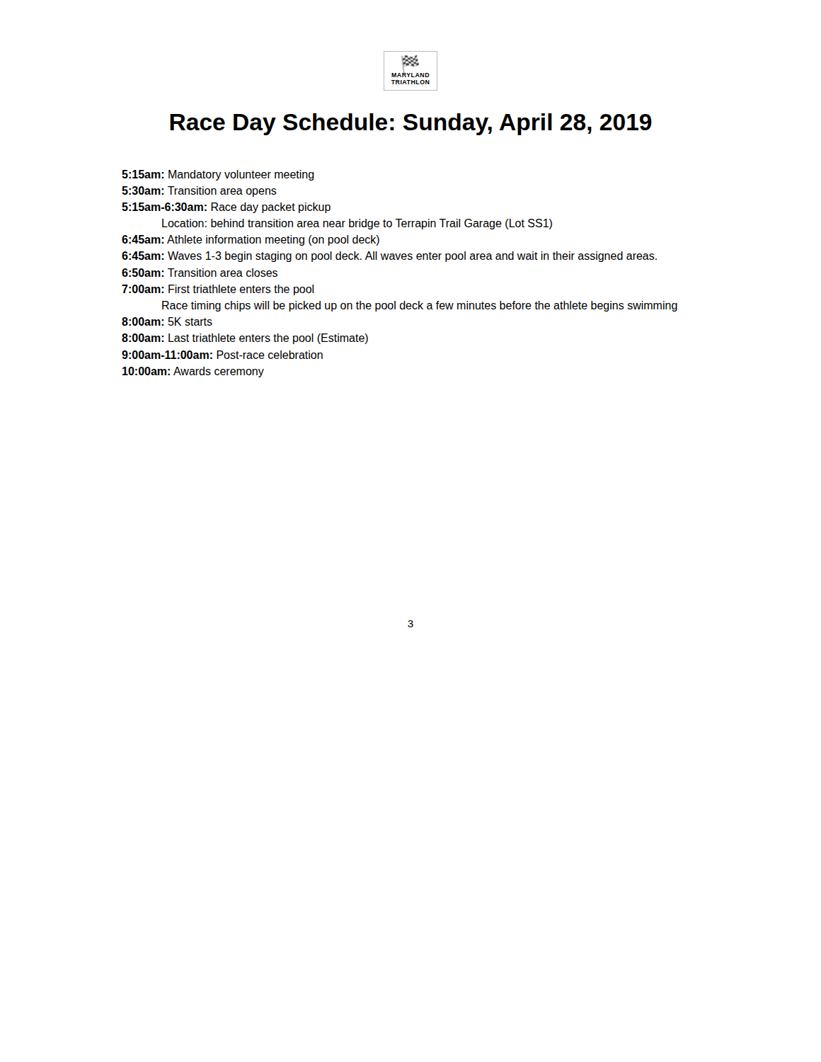🏁 MARYLAND
TRIATHLON
Race Day Schedule: Sunday, April 28, 2019
5:15am: Mandatory volunteer meeting
5:30am: Transition area opens
5:15am-6:30am: Race day packet pickup
Location: behind transition area near bridge to Terrapin Trail Garage (Lot SS1)
6:45am: Athlete information meeting (on pool deck)
6:45am: Waves 1-3 begin staging on pool deck. All waves enter pool area and wait in their assigned areas.
6:50am: Transition area closes
7:00am: First triathlete enters the pool
Race timing chips will be picked up on the pool deck a few minutes before the athlete begins swimming
8:00am: 5K starts
8:00am: Last triathlete enters the pool (Estimate)
9:00am-11:00am: Post-race celebration
10:00am: Awards ceremony
3